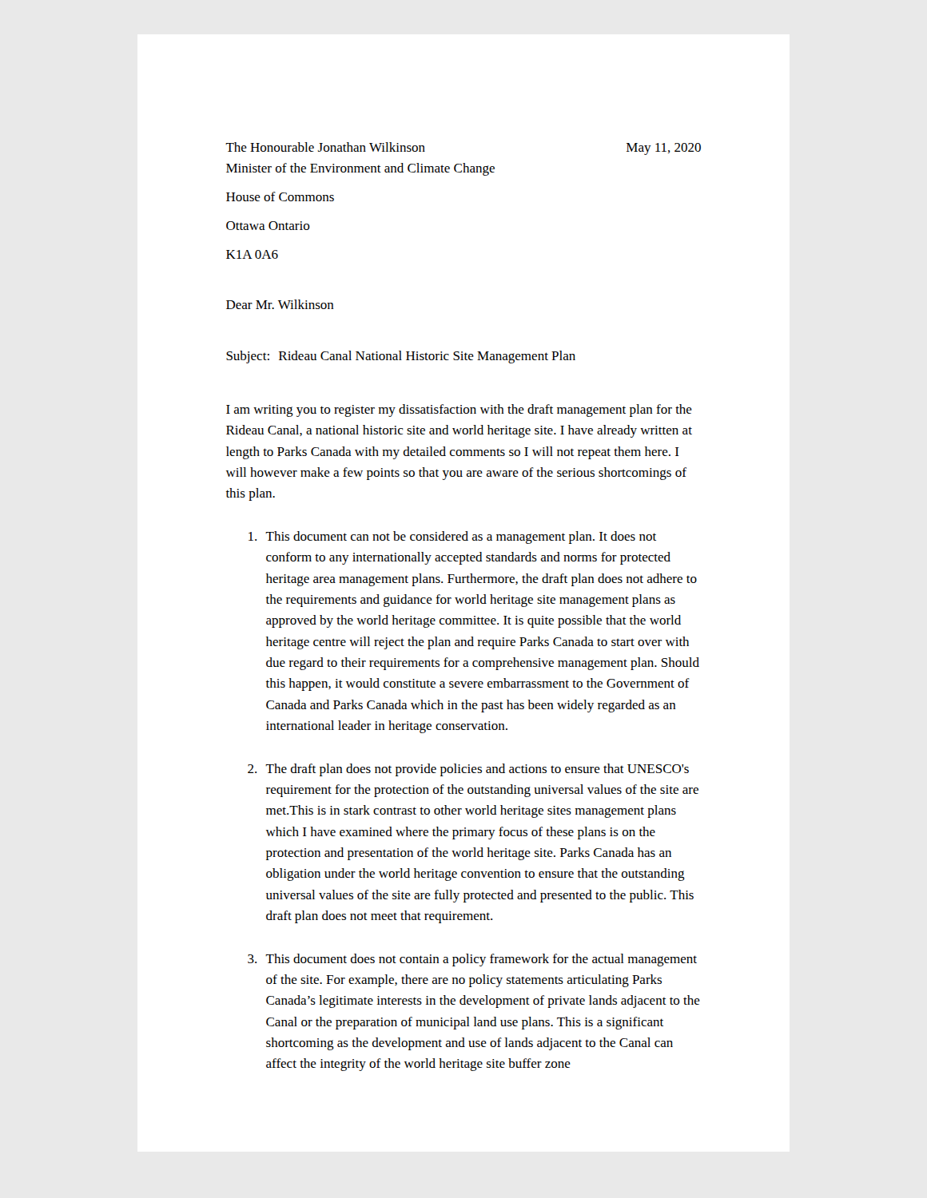The Honourable Jonathan Wilkinson May 11, 2020
Minister of the Environment and Climate Change
House of Commons
Ottawa Ontario
K1A 0A6
Dear Mr. Wilkinson
Subject: Rideau Canal National Historic Site Management Plan
I am writing you to register my dissatisfaction with the draft management plan for the Rideau Canal, a national historic site and world heritage site. I have already written at length to Parks Canada with my detailed comments so I will not repeat them here. I will however make a few points so that you are aware of the serious shortcomings of this plan.
This document can not be considered as a management plan. It does not conform to any internationally accepted standards and norms for protected heritage area management plans. Furthermore, the draft plan does not adhere to the requirements and guidance for world heritage site management plans as approved by the world heritage committee. It is quite possible that the world heritage centre will reject the plan and require Parks Canada to start over with due regard to their requirements for a comprehensive management plan. Should this happen, it would constitute a severe embarrassment to the Government of Canada and Parks Canada which in the past has been widely regarded as an international leader in heritage conservation.
The draft plan does not provide policies and actions to ensure that UNESCO's requirement for the protection of the outstanding universal values of the site are met.This is in stark contrast to other world heritage sites management plans which I have examined where the primary focus of these plans is on the protection and presentation of the world heritage site. Parks Canada has an obligation under the world heritage convention to ensure that the outstanding universal values of the site are fully protected and presented to the public. This draft plan does not meet that requirement.
This document does not contain a policy framework for the actual management of the site. For example, there are no policy statements articulating Parks Canada’s legitimate interests in the development of private lands adjacent to the Canal or the preparation of municipal land use plans. This is a significant shortcoming as the development and use of lands adjacent to the Canal can affect the integrity of the world heritage site buffer zone